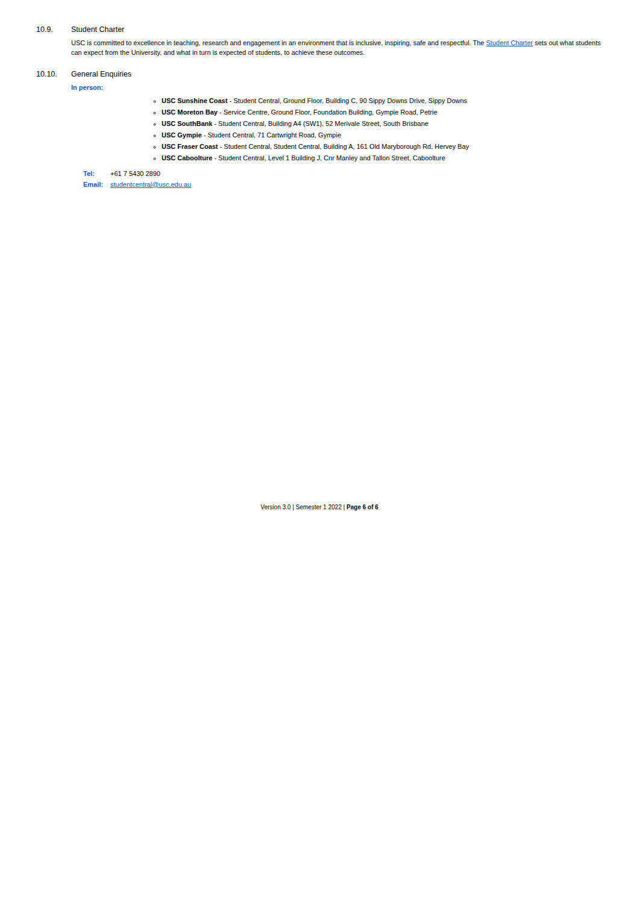10.9. Student Charter
USC is committed to excellence in teaching, research and engagement in an environment that is inclusive, inspiring, safe and respectful. The Student Charter sets out what students can expect from the University, and what in turn is expected of students, to achieve these outcomes.
10.10. General Enquiries
In person:
USC Sunshine Coast - Student Central, Ground Floor, Building C, 90 Sippy Downs Drive, Sippy Downs
USC Moreton Bay - Service Centre, Ground Floor, Foundation Building, Gympie Road, Petrie
USC SouthBank - Student Central, Building A4 (SW1), 52 Merivale Street, South Brisbane
USC Gympie - Student Central, 71 Cartwright Road, Gympie
USC Fraser Coast - Student Central, Student Central, Building A, 161 Old Maryborough Rd, Hervey Bay
USC Caboolture - Student Central, Level 1 Building J, Cnr Manley and Tallon Street, Caboolture
Tel: +61 7 5430 2890
Email: studentcentral@usc.edu.au
Version 3.0 | Semester 1 2022 | Page 6 of 6